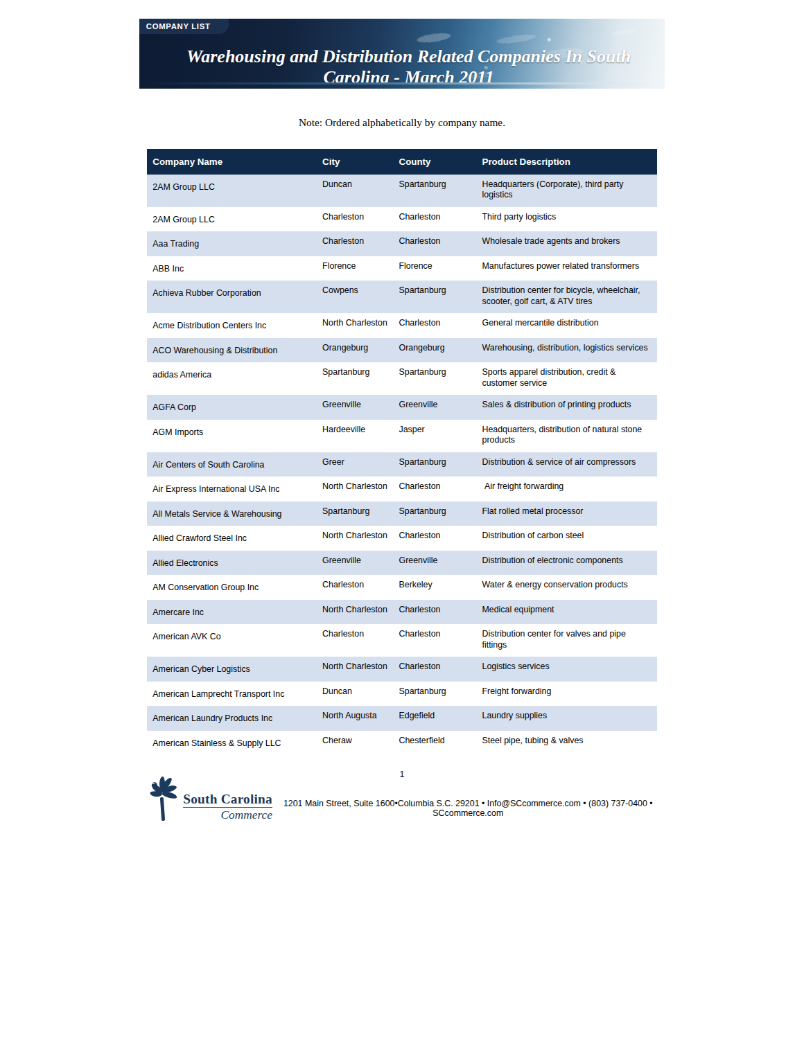COMPANY LIST
Warehousing and Distribution Related Companies In South Carolina - March 2011
Note: Ordered alphabetically by company name.
| Company Name | City | County | Product Description |
| --- | --- | --- | --- |
| 2AM Group LLC | Duncan | Spartanburg | Headquarters (Corporate), third party logistics |
| 2AM Group LLC | Charleston | Charleston | Third party logistics |
| Aaa Trading | Charleston | Charleston | Wholesale trade agents and brokers |
| ABB Inc | Florence | Florence | Manufactures power related transformers |
| Achieva Rubber Corporation | Cowpens | Spartanburg | Distribution center for bicycle, wheelchair, scooter, golf cart, & ATV tires |
| Acme Distribution Centers Inc | North Charleston | Charleston | General mercantile distribution |
| ACO Warehousing & Distribution | Orangeburg | Orangeburg | Warehousing, distribution, logistics services |
| adidas America | Spartanburg | Spartanburg | Sports apparel distribution, credit & customer service |
| AGFA Corp | Greenville | Greenville | Sales & distribution of printing products |
| AGM Imports | Hardeeville | Jasper | Headquarters, distribution of natural stone products |
| Air Centers of South Carolina | Greer | Spartanburg | Distribution & service of air compressors |
| Air Express International USA Inc | North Charleston | Charleston | Air freight forwarding |
| All Metals Service & Warehousing | Spartanburg | Spartanburg | Flat rolled metal processor |
| Allied Crawford Steel Inc | North Charleston | Charleston | Distribution of carbon steel |
| Allied Electronics | Greenville | Greenville | Distribution of electronic components |
| AM Conservation Group Inc | Charleston | Berkeley | Water & energy conservation products |
| Amercare Inc | North Charleston | Charleston | Medical equipment |
| American AVK Co | Charleston | Charleston | Distribution center for valves and pipe fittings |
| American Cyber Logistics | North Charleston | Charleston | Logistics services |
| American Lamprecht Transport Inc | Duncan | Spartanburg | Freight forwarding |
| American Laundry Products Inc | North Augusta | Edgefield | Laundry supplies |
| American Stainless & Supply LLC | Cheraw | Chesterfield | Steel pipe, tubing & valves |
1
South Carolina
Commerce
1201 Main Street, Suite 1600•Columbia S.C. 29201 • Info@SCcommerce.com • (803) 737-0400 • SCcommerce.com